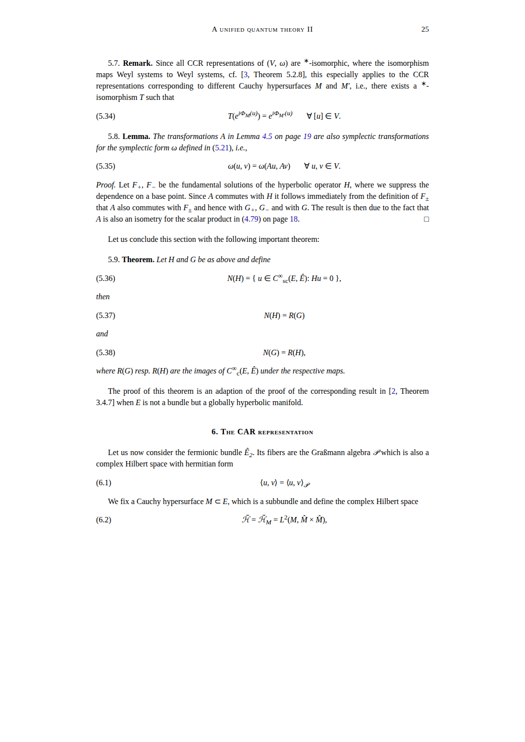A unified quantum theory II 25
5.7. Remark. Since all CCR representations of (V, ω) are ∗-isomorphic, where the isomorphism maps Weyl systems to Weyl systems, cf. [3, Theorem 5.2.8], this especially applies to the CCR representations corresponding to different Cauchy hypersurfaces M and M′, i.e., there exists a ∗-isomorphism T such that
(5.34) T(eiΦM(u)) = eiΦM′(u) ∀ [u] ∈ V.
5.8. Lemma. The transformations A in Lemma 4.5 on page 19 are also symplectic transformations for the symplectic form ω defined in (5.21), i.e.,
(5.35) ω(u, v) = ω(Au, Av) ∀ u, v ∈ V.
Proof. Let F+, F− be the fundamental solutions of the hyperbolic operator H, where we suppress the dependence on a base point. Since A commutes with H it follows immediately from the definition of F± that A also commutes with F± and hence with G+, G− and with G. The result is then due to the fact that A is also an isometry for the scalar product in (4.79) on page 18. □
Let us conclude this section with the following important theorem:
5.9. Theorem. Let H and G be as above and define
(5.36) N(H) = { u ∈ C∞sc(E, Ê): Hu = 0 },
then
(5.37) N(H) = R(G)
and
(5.38) N(G) = R(H),
where R(G) resp. R(H) are the images of C∞c(E, Ê) under the respective maps.
The proof of this theorem is an adaption of the proof of the corresponding result in [2, Theorem 3.4.7] when E is not a bundle but a globally hyperbolic manifold.
6. The CAR representation
Let us now consider the fermionic bundle Ê2. Its fibers are the Graßmann algebra 𝒫 which is also a complex Hilbert space with hermitian form
(6.1) ⟨u, v⟩ = ⟨u, v⟩𝒫
We fix a Cauchy hypersurface M ⊂ E, which is a subbundle and define the complex Hilbert space
(6.2) ℋ̃ = ℋ̃M = L2(M, M̂ × M̂),